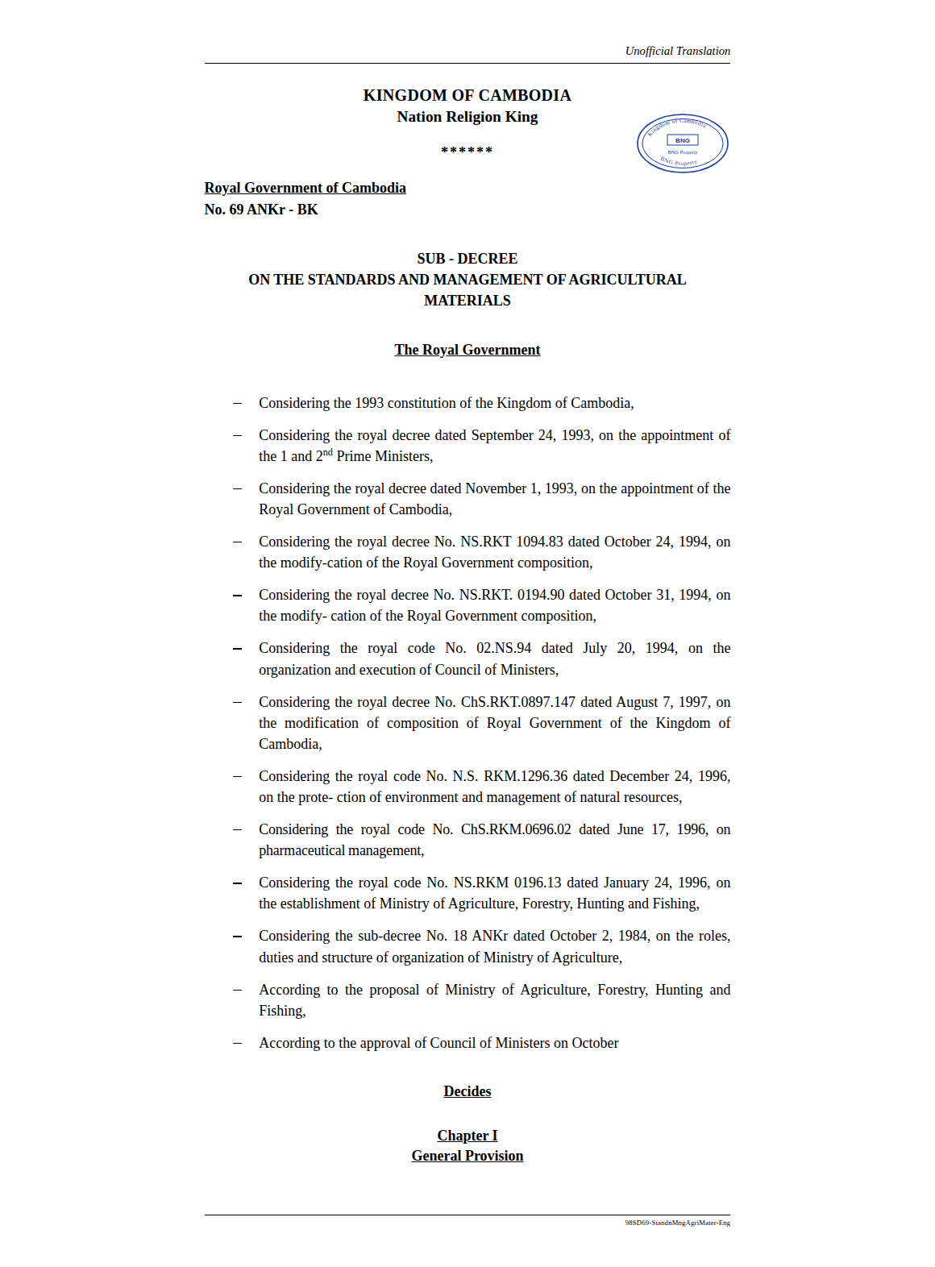Unofficial Translation
Kingdom of Cambodia BNG Property BNG BNG Property
KINGDOM OF CAMBODIA
Nation Religion King
******
Royal Government of Cambodia
No. 69 ANKr - BK
SUB - DECREE
ON THE STANDARDS AND MANAGEMENT OF AGRICULTURAL MATERIALS
The Royal Government
Considering the 1993 constitution of the Kingdom of Cambodia,
Considering the royal decree dated September 24, 1993, on the appointment of the 1 and 2nd Prime Ministers,
Considering the royal decree dated November 1, 1993, on the appointment of the Royal Government of Cambodia,
Considering the royal decree No. NS.RKT 1094.83 dated October 24, 1994, on the modify-cation of the Royal Government composition,
Considering the royal decree No. NS.RKT. 0194.90 dated October 31, 1994, on the modify- cation of the Royal Government composition,
Considering the royal code No. 02.NS.94 dated July 20, 1994, on the organization and execution of Council of Ministers,
Considering the royal decree No. ChS.RKT.0897.147 dated August 7, 1997, on the modification of composition of Royal Government of the Kingdom of Cambodia,
Considering the royal code No. N.S. RKM.1296.36 dated December 24, 1996, on the prote- ction of environment and management of natural resources,
Considering the royal code No. ChS.RKM.0696.02 dated June 17, 1996, on pharmaceutical management,
Considering the royal code No. NS.RKM 0196.13 dated January 24, 1996, on the establishment of Ministry of Agriculture, Forestry, Hunting and Fishing,
Considering the sub-decree No. 18 ANKr dated October 2, 1984, on the roles, duties and structure of organization of Ministry of Agriculture,
According to the proposal of Ministry of Agriculture, Forestry, Hunting and Fishing,
According to the approval of Council of Ministers on October
Decides
Chapter I General Provision
98SD69-StandnMngAgriMater-Eng